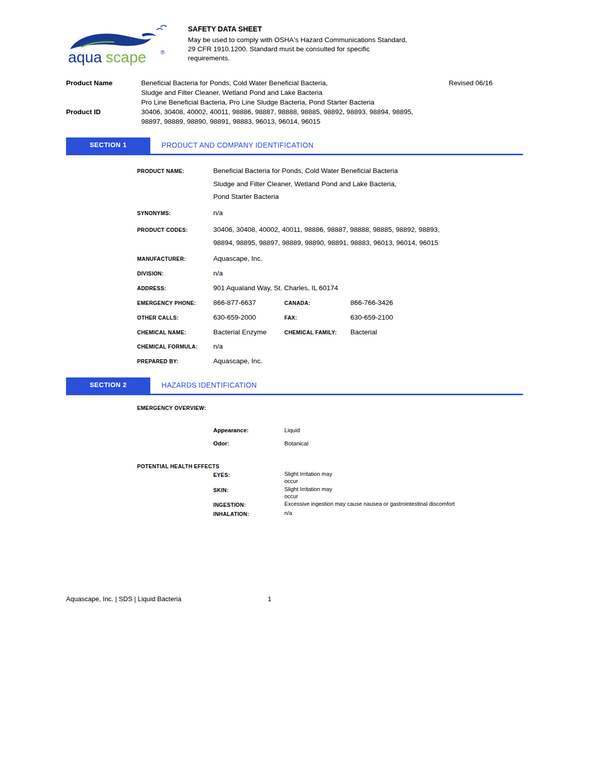aqua scape ®
SAFETY DATA SHEET
May be used to comply with OSHA's Hazard Communications Standard,
29 CFR 1910.1200. Standard must be consulted for specific
requirements.
Product Name
Beneficial Bacteria for Ponds, Cold Water Beneficial Bacteria, Revised 06/16
Sludge and Filter Cleaner, Wetland Pond and Lake Bacteria
Pro Line Beneficial Bacteria, Pro Line Sludge Bacteria, Pond Starter Bacteria
Product ID
30406, 30408, 40002, 40011, 98886, 98887, 98888, 98885, 98892, 98893, 98894, 98895,
98897, 98889, 98890, 98891, 98883, 96013, 96014, 96015
SECTION 1
PRODUCT AND COMPANY IDENTIFICATION
Product Name:
Beneficial Bacteria for Ponds, Cold Water Beneficial Bacteria
Sludge and Filter Cleaner, Wetland Pond and Lake Bacteria,
Pond Starter Bacteria
Synonyms:
n/a
Product Codes:
30406, 30408, 40002, 40011, 98886, 98887, 98888, 98885, 98892, 98893,
98894, 98895, 98897, 98889, 98890, 98891, 98883, 96013, 96014, 96015
Manufacturer:
Aquascape, Inc.
Division:
n/a
Address:
901 Aqualand Way, St. Charles, IL 60174
Emergency Phone:
866-877-6637
Canada:
866-766-3426
Other Calls:
630-659-2000
Fax:
630-659-2100
Chemical Name:
Bacterial Enzyme
Chemical Family:
Bacterial
Chemical Formula:
n/a
Prepared By:
Aquascape, Inc.
SECTION 2
HAZARDS IDENTIFICATION
Emergency Overview:
Appearance:
Liquid
Odor:
Botanical
Potential Health Effects
Eyes:
Slight Irritation may
occur
Skin:
Slight Irritation may
occur
Ingestion:
Excessive ingestion may cause nausea or gastrointestinal discomfort
Inhalation:
n/a
Aquascape, Inc. | SDS | Liquid Bacteria
1